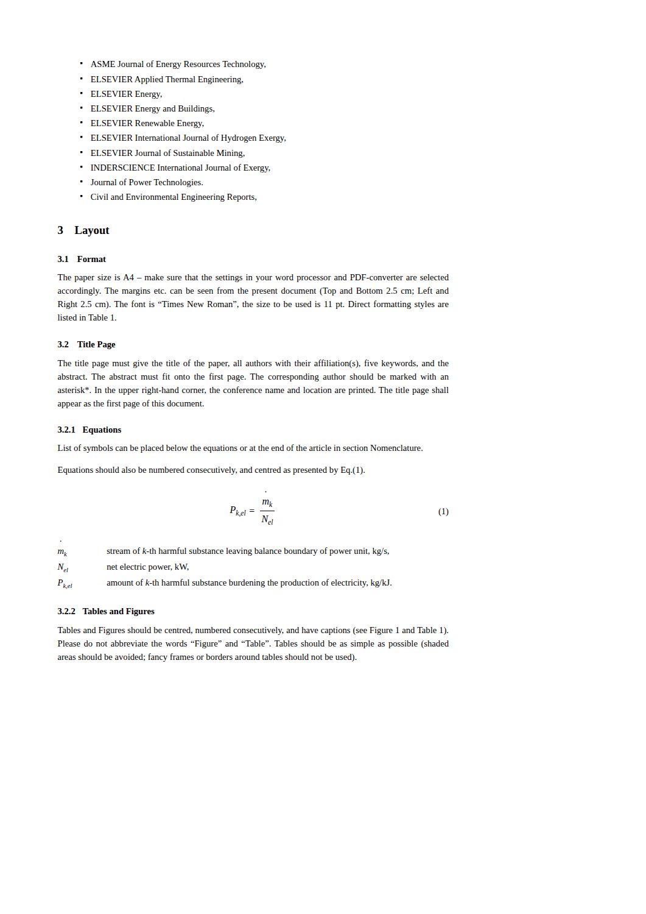ASME Journal of Energy Resources Technology,
ELSEVIER Applied Thermal Engineering,
ELSEVIER Energy,
ELSEVIER Energy and Buildings,
ELSEVIER Renewable Energy,
ELSEVIER International Journal of Hydrogen Exergy,
ELSEVIER Journal of Sustainable Mining,
INDERSCIENCE International Journal of Exergy,
Journal of Power Technologies.
Civil and Environmental Engineering Reports,
3 Layout
3.1 Format
The paper size is A4 – make sure that the settings in your word processor and PDF-converter are selected accordingly. The margins etc. can be seen from the present document (Top and Bottom 2.5 cm; Left and Right 2.5 cm). The font is “Times New Roman”, the size to be used is 11 pt. Direct formatting styles are listed in Table 1.
3.2 Title Page
The title page must give the title of the paper, all authors with their affiliation(s), five keywords, and the abstract. The abstract must fit onto the first page. The corresponding author should be marked with an asterisk*. In the upper right-hand corner, the conference name and location are printed. The title page shall appear as the first page of this document.
3.2.1 Equations
List of symbols can be placed below the equations or at the end of the article in section Nomenclature.
Equations should also be numbered consecutively, and centred as presented by Eq.(1).
Pk,el = mk Nel (1)
| m k | stream of k -th harmful substance leaving balance boundary of power unit, kg/s, |
| N el | net electric power, kW, |
| P k,el | amount of k -th harmful substance burdening the production of electricity, kg/kJ. |
3.2.2 Tables and Figures
Tables and Figures should be centred, numbered consecutively, and have captions (see Figure 1 and Table 1). Please do not abbreviate the words “Figure” and “Table”. Tables should be as simple as possible (shaded areas should be avoided; fancy frames or borders around tables should not be used).